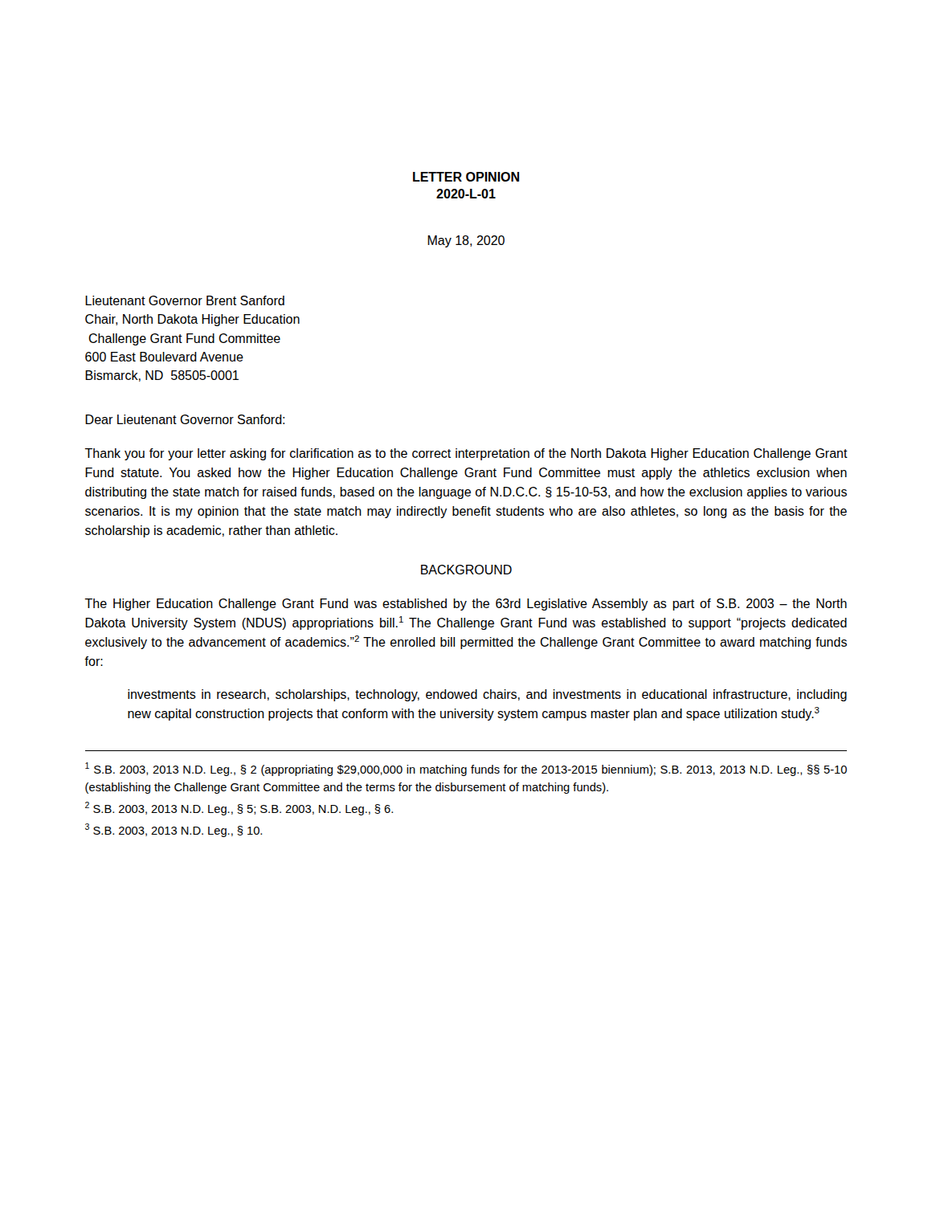LETTER OPINION
2020-L-01
May 18, 2020
Lieutenant Governor Brent Sanford
Chair, North Dakota Higher Education
Challenge Grant Fund Committee
600 East Boulevard Avenue
Bismarck, ND 58505-0001
Dear Lieutenant Governor Sanford:
Thank you for your letter asking for clarification as to the correct interpretation of the North Dakota Higher Education Challenge Grant Fund statute. You asked how the Higher Education Challenge Grant Fund Committee must apply the athletics exclusion when distributing the state match for raised funds, based on the language of N.D.C.C. § 15-10-53, and how the exclusion applies to various scenarios. It is my opinion that the state match may indirectly benefit students who are also athletes, so long as the basis for the scholarship is academic, rather than athletic.
BACKGROUND
The Higher Education Challenge Grant Fund was established by the 63rd Legislative Assembly as part of S.B. 2003 – the North Dakota University System (NDUS) appropriations bill.1 The Challenge Grant Fund was established to support “projects dedicated exclusively to the advancement of academics.”2 The enrolled bill permitted the Challenge Grant Committee to award matching funds for:
investments in research, scholarships, technology, endowed chairs, and investments in educational infrastructure, including new capital construction projects that conform with the university system campus master plan and space utilization study.3
1 S.B. 2003, 2013 N.D. Leg., § 2 (appropriating $29,000,000 in matching funds for the 2013-2015 biennium); S.B. 2013, 2013 N.D. Leg., §§ 5-10 (establishing the Challenge Grant Committee and the terms for the disbursement of matching funds).
2 S.B. 2003, 2013 N.D. Leg., § 5; S.B. 2003, N.D. Leg., § 6.
3 S.B. 2003, 2013 N.D. Leg., § 10.